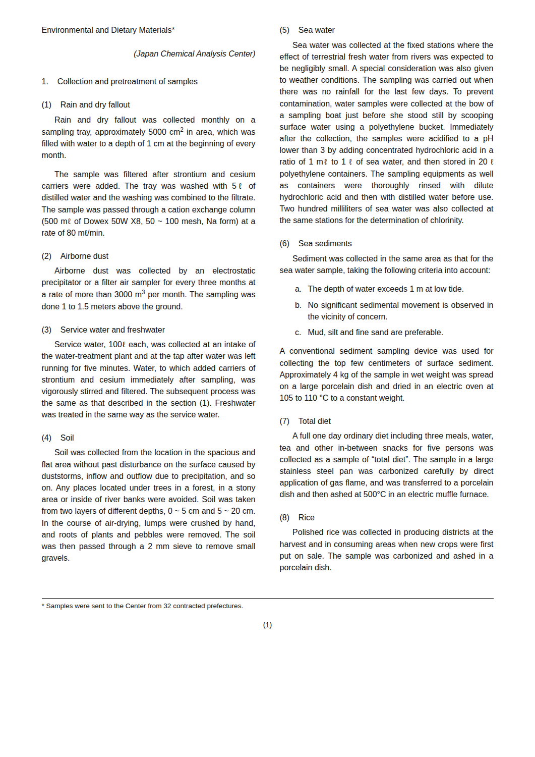Environmental and Dietary Materials*
(Japan Chemical Analysis Center)
1. Collection and pretreatment of samples
(1) Rain and dry fallout
Rain and dry fallout was collected monthly on a sampling tray, approximately 5000 cm2 in area, which was filled with water to a depth of 1 cm at the beginning of every month.
The sample was filtered after strontium and cesium carriers were added. The tray was washed with 5ℓ of distilled water and the washing was combined to the filtrate. The sample was passed through a cation exchange column (500 mℓ of Dowex 50W X8, 50 ~ 100 mesh, Na form) at a rate of 80 mℓ/min.
(2) Airborne dust
Airborne dust was collected by an electrostatic precipitator or a filter air sampler for every three months at a rate of more than 3000 m3 per month. The sampling was done 1 to 1.5 meters above the ground.
(3) Service water and freshwater
Service water, 100ℓ each, was collected at an intake of the water-treatment plant and at the tap after water was left running for five minutes. Water, to which added carriers of strontium and cesium immediately after sampling, was vigorously stirred and filtered. The subsequent process was the same as that described in the section (1). Freshwater was treated in the same way as the service water.
(4) Soil
Soil was collected from the location in the spacious and flat area without past disturbance on the surface caused by duststorms, inflow and outflow due to precipitation, and so on. Any places located under trees in a forest, in a stony area or inside of river banks were avoided. Soil was taken from two layers of different depths, 0 ~ 5 cm and 5 ~ 20 cm. In the course of air-drying, lumps were crushed by hand, and roots of plants and pebbles were removed. The soil was then passed through a 2 mm sieve to remove small gravels.
(5) Sea water
Sea water was collected at the fixed stations where the effect of terrestrial fresh water from rivers was expected to be negligibly small. A special consideration was also given to weather conditions. The sampling was carried out when there was no rainfall for the last few days. To prevent contamination, water samples were collected at the bow of a sampling boat just before she stood still by scooping surface water using a polyethylene bucket. Immediately after the collection, the samples were acidified to a pH lower than 3 by adding concentrated hydrochloric acid in a ratio of 1 mℓ to 1 ℓ of sea water, and then stored in 20 ℓ polyethylene containers. The sampling equipments as well as containers were thoroughly rinsed with dilute hydrochloric acid and then with distilled water before use. Two hundred milliliters of sea water was also collected at the same stations for the determination of chlorinity.
(6) Sea sediments
Sediment was collected in the same area as that for the sea water sample, taking the following criteria into account:
a. The depth of water exceeds 1 m at low tide.
b. No significant sedimental movement is observed in the vicinity of concern.
c. Mud, silt and fine sand are preferable.
A conventional sediment sampling device was used for collecting the top few centimeters of surface sediment. Approximately 4 kg of the sample in wet weight was spread on a large porcelain dish and dried in an electric oven at 105 to 110 °C to a constant weight.
(7) Total diet
A full one day ordinary diet including three meals, water, tea and other in-between snacks for five persons was collected as a sample of “total diet”. The sample in a large stainless steel pan was carbonized carefully by direct application of gas flame, and was transferred to a porcelain dish and then ashed at 500°C in an electric muffle furnace.
(8) Rice
Polished rice was collected in producing districts at the harvest and in consuming areas when new crops were first put on sale. The sample was carbonized and ashed in a porcelain dish.
* Samples were sent to the Center from 32 contracted prefectures.
(1)